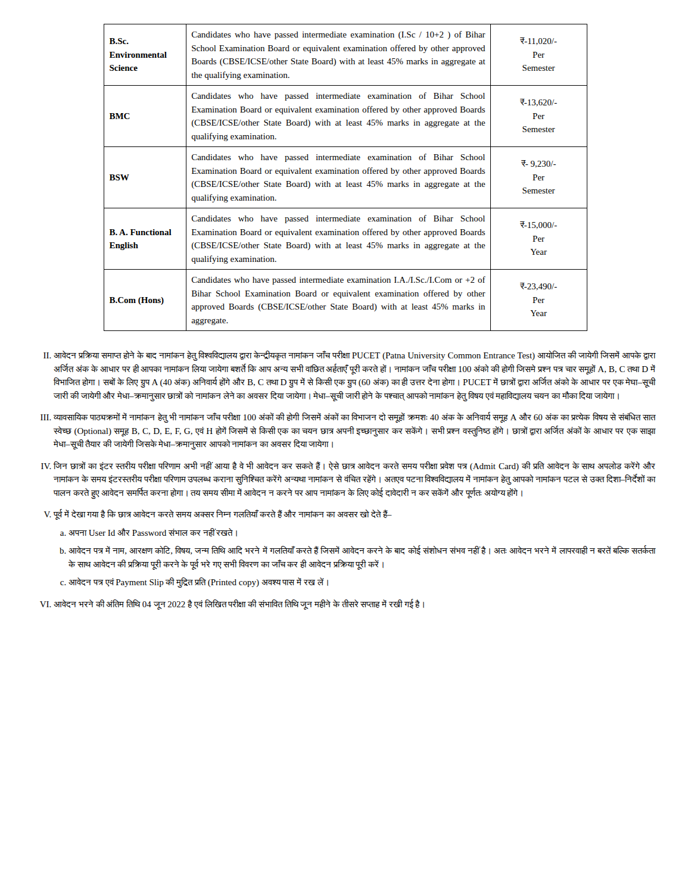| B.Sc. Environmental Science | Candidates who have passed intermediate examination (I.Sc / 10+2 ) of Bihar School Examination Board or equivalent examination offered by other approved Boards (CBSE/ICSE/other State Board) with at least 45% marks in aggregate at the qualifying examination. | ₹-11,020/- Per Semester |
| BMC | Candidates who have passed intermediate examination of Bihar School Examination Board or equivalent examination offered by other approved Boards (CBSE/ICSE/other State Board) with at least 45% marks in aggregate at the qualifying examination. | ₹-13,620/- Per Semester |
| BSW | Candidates who have passed intermediate examination of Bihar School Examination Board or equivalent examination offered by other approved Boards (CBSE/ICSE/other State Board) with at least 45% marks in aggregate at the qualifying examination. | ₹- 9,230/- Per Semester |
| B. A. Functional English | Candidates who have passed intermediate examination of Bihar School Examination Board or equivalent examination offered by other approved Boards (CBSE/ICSE/other State Board) with at least 45% marks in aggregate at the qualifying examination. | ₹-15,000/- Per Year |
| B.Com (Hons) | Candidates who have passed intermediate examination I.A./I.Sc./I.Com or +2 of Bihar School Examination Board or equivalent examination offered by other approved Boards (CBSE/ICSE/other State Board) with at least 45% marks in aggregate. | ₹-23,490/- Per Year |
आवेदन प्रक्रिया समाप्त होने के बाद नामांकन हेतु विश्वविद्यालय द्वारा केन्द्रीयकृत नामांकन जाँच परीक्षा PUCET (Patna University Common Entrance Test) आयोजित की जायेगी जिसमें आपके द्वारा अर्जित अंक के आधार पर ही आपका नामांकन लिया जायेगा बशर्ते कि आप अन्य सभी वांछित अर्हताएँ पूरी करते हों। नामांकन जाँच परीक्षा 100 अंको की होगी जिसमे प्रश्न पत्र चार समूहों A, B, C तथा D में विभाजित होगा। सबों के लिए ग्रुप A (40 अंक) अनिवार्य होंगे और B, C तथा D ग्रुप में से किसी एक ग्रुप (60 अंक) का ही उत्तर देना होगा। PUCET में छात्रों द्वारा अर्जित अंको के आधार पर एक मेघा–सूची जारी की जायेगी और मेधा–क्रमानुसार छात्रों को नामांकन लेने का अवसर दिया जायेगा। मेधा–सूची जारी होने के पश्चात् आपको नामांकन हेतु विषय एवं महाविद्यालय चयन का मौका दिया जायेगा।
व्यावसायिक पाठ्यक्रमों में नामांकन हेतु भी नामांकन जाँच परीक्षा 100 अंकों की होगी जिसमें अंकों का विभाजन दो समूहों क्रमशः 40 अंक के अनिवार्य समूह A और 60 अंक का प्रत्येक विषय से संबंधित सात स्वेच्छ (Optional) समूह B, C, D, E, F, G, एवं H होगें जिसमें से किसी एक का चयन छात्र अपनी इच्छानुसार कर सकेंगे। सभी प्रश्न वस्तुनिष्ठ होंगे। छात्रों द्वारा अर्जित अंकों के आधार पर एक साझा मेधा–सूची तैयार की जायेगी जिसके मेधा–क्रमानुसार आपको नामांकन का अवसर दिया जायेगा।
जिन छात्रों का इंटर स्तरीय परीक्षा परिणाम अभी नहीं आया है वे भी आवेदन कर सकते हैं। ऐसे छात्र आवेदन करते समय परीक्षा प्रवेश पत्र (Admit Card) की प्रति आवेदन के साथ अपलोड करेंगे और नामांकन के समय इंटरस्तरीय परीक्षा परिणाम उपलब्ध कराना सुनिश्चित करेंगे अन्यथा नामांकन से वंचित रहेंगे। अतएव पटना विश्वविद्यालय में नामांकन हेतु आपको नामांकन पटल से उक्त दिशा–निर्देशों का पालन करते हुए आवेदन समर्पित करना होगा। तय समय सीमा में आवेदन न करने पर आप नामांकन के लिए कोई दावेदारी न कर सकेंगें और पूर्णतः अयोग्य होंगे।
पूर्व में देखा गया है कि छात्र आवेदन करते समय अक्सर निम्न गलतियाँ करते हैं और नामांकन का अवसर खो देते हैं–
अपना User Id और Password संभाल कर नहीं रखते।
आवेदन पत्र में नाम, आरक्षण कोटि, विषय, जन्म तिथि आदि भरने में गलतियाँ करते हैं जिसमें आवेदन करने के बाद कोई संशोधन संभव नहीं है। अतः आवेदन भरने में लापरवाही न बरतें बल्कि सतर्कता के साथ आवेदन की प्रक्रिया पूरी करने के पूर्व भरे गए सभी विवरण का जाँच कर ही आवेदन प्रक्रिया पूरी करें।
आवेदन पत्र एवं Payment Slip की मुद्रित प्रति (Printed copy) अवश्य पास में रख लें।
आवेदन भरने की अंतिम तिथि 04 जून 2022 है एवं लिखित परीक्षा की संभावित तिथि जून महीने के तीसरे सप्ताह में रखी गई है।